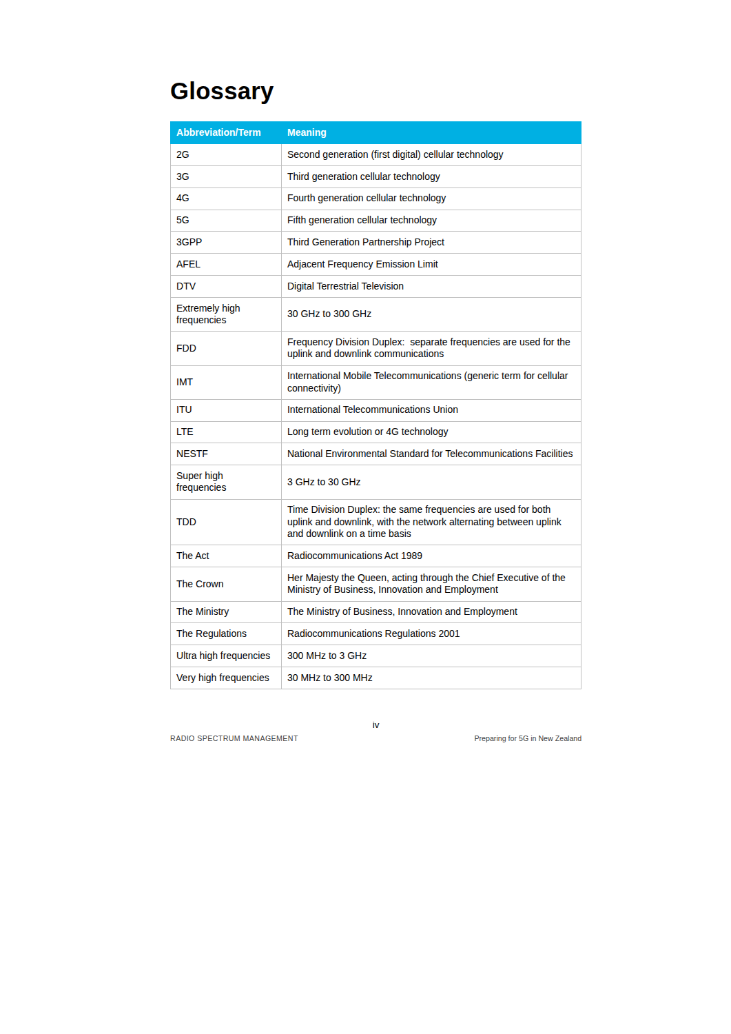Glossary
| Abbreviation/Term | Meaning |
| --- | --- |
| 2G | Second generation (first digital) cellular technology |
| 3G | Third generation cellular technology |
| 4G | Fourth generation cellular technology |
| 5G | Fifth generation cellular technology |
| 3GPP | Third Generation Partnership Project |
| AFEL | Adjacent Frequency Emission Limit |
| DTV | Digital Terrestrial Television |
| Extremely high frequencies | 30 GHz to 300 GHz |
| FDD | Frequency Division Duplex: separate frequencies are used for the uplink and downlink communications |
| IMT | International Mobile Telecommunications (generic term for cellular connectivity) |
| ITU | International Telecommunications Union |
| LTE | Long term evolution or 4G technology |
| NESTF | National Environmental Standard for Telecommunications Facilities |
| Super high frequencies | 3 GHz to 30 GHz |
| TDD | Time Division Duplex: the same frequencies are used for both uplink and downlink, with the network alternating between uplink and downlink on a time basis |
| The Act | Radiocommunications Act 1989 |
| The Crown | Her Majesty the Queen, acting through the Chief Executive of the Ministry of Business, Innovation and Employment |
| The Ministry | The Ministry of Business, Innovation and Employment |
| The Regulations | Radiocommunications Regulations 2001 |
| Ultra high frequencies | 300 MHz to 3 GHz |
| Very high frequencies | 30 MHz to 300 MHz |
iv
RADIO SPECTRUM MANAGEMENT
Preparing for 5G in New Zealand